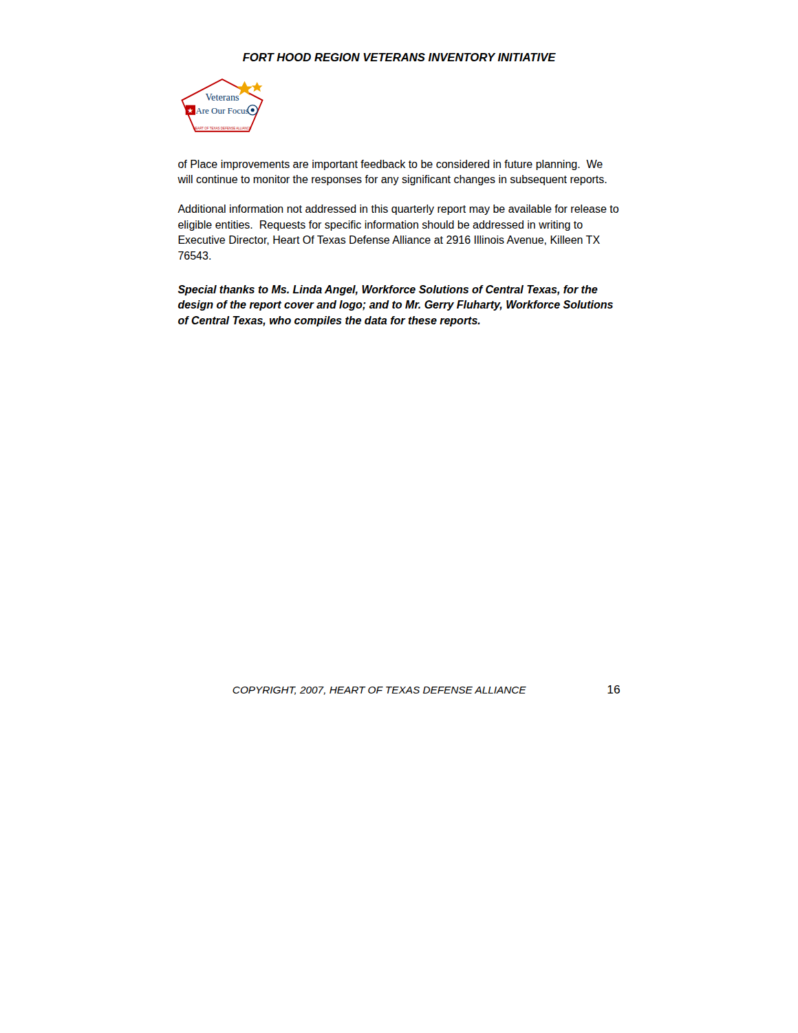FORT HOOD REGION VETERANS INVENTORY INITIATIVE
of Place improvements are important feedback to be considered in future planning. We will continue to monitor the responses for any significant changes in subsequent reports.
Additional information not addressed in this quarterly report may be available for release to eligible entities. Requests for specific information should be addressed in writing to Executive Director, Heart Of Texas Defense Alliance at 2916 Illinois Avenue, Killeen TX 76543.
Special thanks to Ms. Linda Angel, Workforce Solutions of Central Texas, for the design of the report cover and logo; and to Mr. Gerry Fluharty, Workforce Solutions of Central Texas, who compiles the data for these reports.
COPYRIGHT, 2007, HEART OF TEXAS DEFENSE ALLIANCE
16